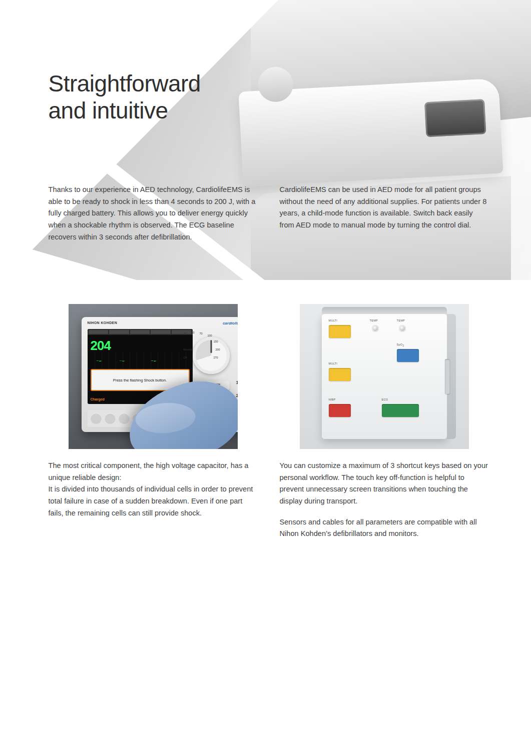Straightforward
and intuitive
Thanks to our experience in AED technology, CardiolifeEMS is able to be ready to shock in less than 4 seconds to 200 J, with a fully charged battery. This allows you to deliver energy quickly when a shockable rhythm is observed. The ECG baseline recovers within 3 seconds after defibrillation.
CardiolifeEMS can be used in AED mode for all patient groups without the need of any additional supplies. For patients under 8 years, a child-mode function is available. Switch back easily from AED mode to manual mode by turning the control dial.
NIHON KOHDEN cardiolife
204
Press the flashing Shock button.
Charged
200 J
30 50 70 100 150 200 270 Monitor Off
Charge
AED
Shock
1 2
MULTI
TEMP
TEMP
SpO2
MULTI
NIBP
ECG
The most critical component, the high voltage capacitor, has a unique reliable design:
It is divided into thousands of individual cells in order to prevent total failure in case of a sudden breakdown. Even if one part fails, the remaining cells can still provide shock.
You can customize a maximum of 3 shortcut keys based on your personal workflow. The touch key off-function is helpful to prevent unnecessary screen transitions when touching the display during transport.
Sensors and cables for all parameters are compatible with all Nihon Kohden’s defibrillators and monitors.